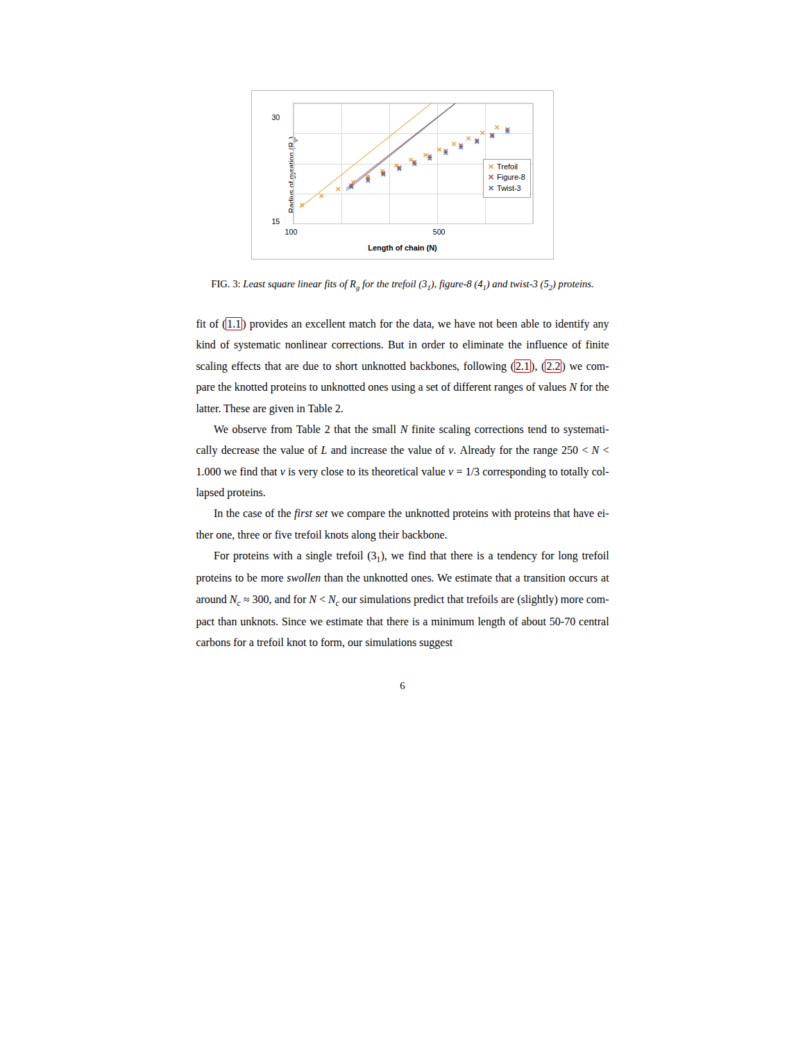Radius of gyration (Rg)
30
15
100
500
Length of chain (N)
✕
✕
✕
✕
✕
✕
✕
✕
✕
✕
✕
✕
✕
✕
✕
✕
✕
✕
✕
✕
✕
✕
✕
✕
✕
✕
✕
✕
✕
✕
✕
✕
✕
✕
✕
✕
✕Trefoil
✕Figure-8
✕Twist-3
FIG. 3: Least square linear fits of Rg for the trefoil (31), figure-8 (41) and twist-3 (52) proteins.
fit of (1.1) provides an excellent match for the data, we have not been able to identify any kind of systematic nonlinear corrections. But in order to eliminate the influence of finite scaling effects that are due to short unknotted backbones, following (2.1), (2.2) we compare the knotted proteins to unknotted ones using a set of different ranges of values N for the latter. These are given in Table 2.
We observe from Table 2 that the small N finite scaling corrections tend to systematically decrease the value of L and increase the value of ν. Already for the range 250 < N < 1.000 we find that ν is very close to its theoretical value ν = 1/3 corresponding to totally collapsed proteins.
In the case of the first set we compare the unknotted proteins with proteins that have either one, three or five trefoil knots along their backbone.
For proteins with a single trefoil (31), we find that there is a tendency for long trefoil proteins to be more swollen than the unknotted ones. We estimate that a transition occurs at around Nc ≈ 300, and for N < Nc our simulations predict that trefoils are (slightly) more compact than unknots. Since we estimate that there is a minimum length of about 50-70 central carbons for a trefoil knot to form, our simulations suggest
6